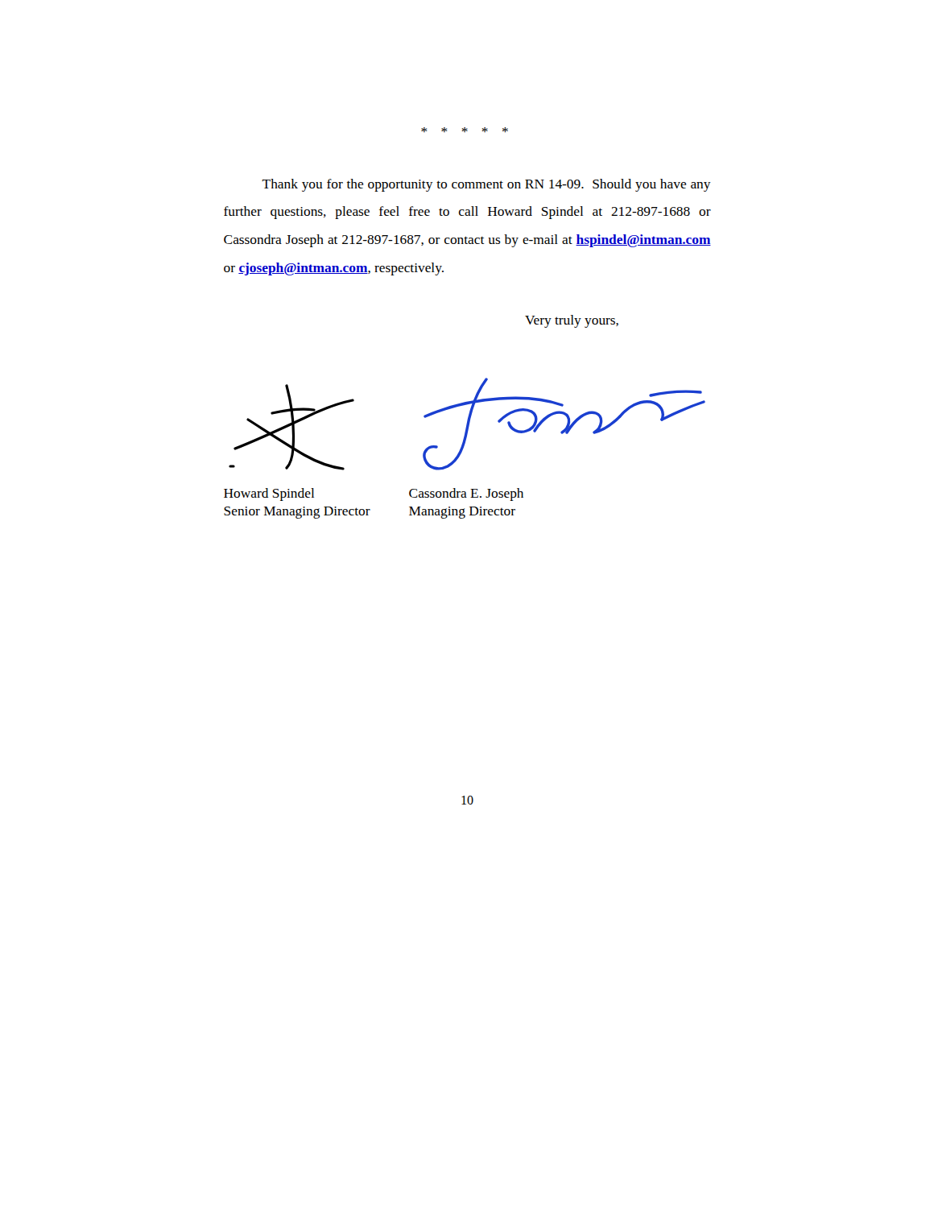* * * * *
Thank you for the opportunity to comment on RN 14-09. Should you have any further questions, please feel free to call Howard Spindel at 212-897-1688 or Cassondra Joseph at 212-897-1687, or contact us by e-mail at hspindel@intman.com or cjoseph@intman.com, respectively.
Very truly yours,
| Howard Spindel Senior Managing Director | Cassondra E. Joseph Managing Director |
10